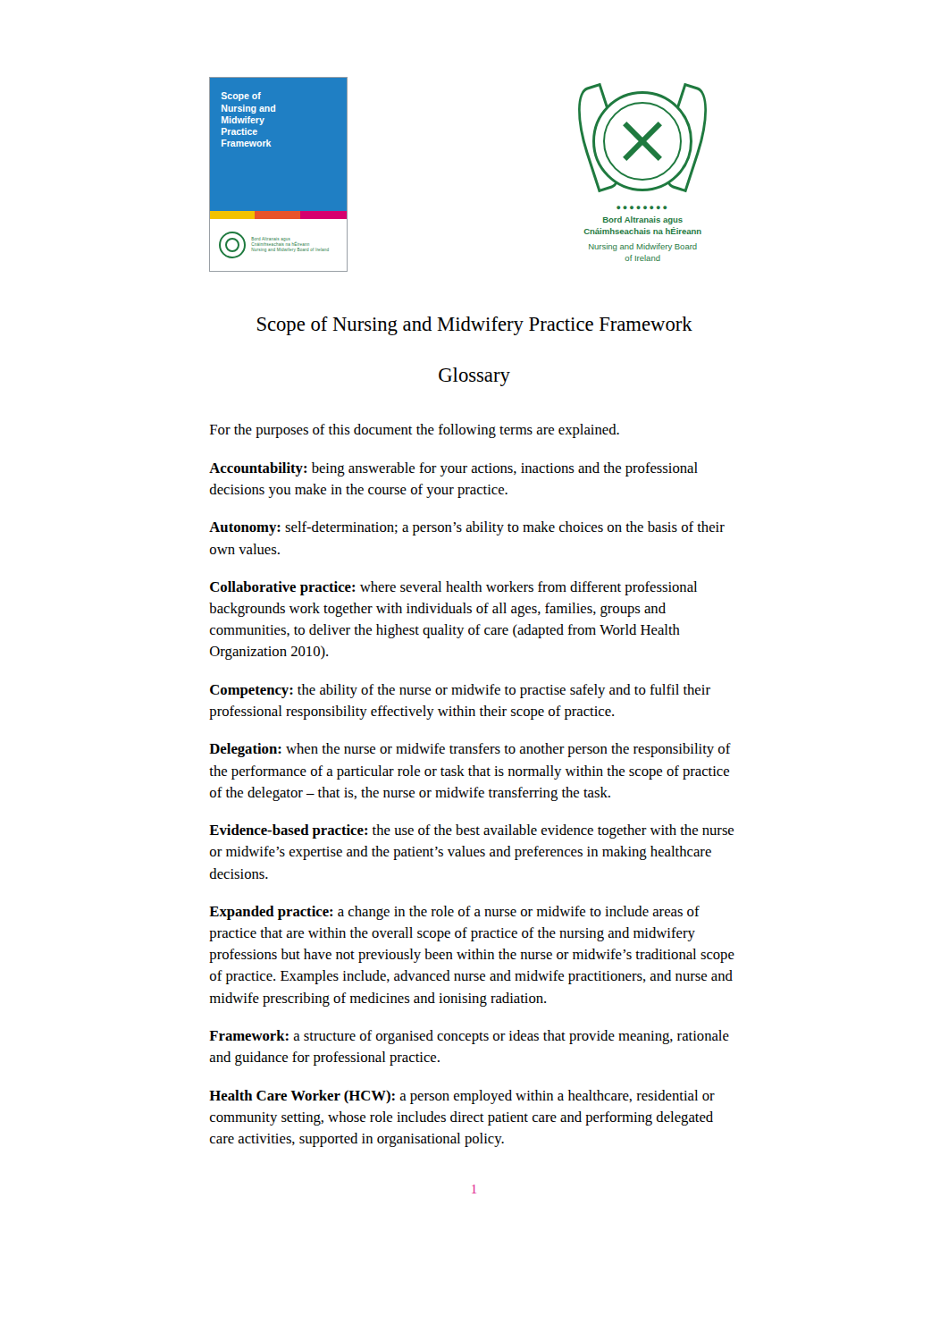Scope of
Nursing and
Midwifery
Practice
Framework
Bord Altranais agus
Cnáimhseachais na hÉireann
Nursing and Midwifery Board of Ireland
●●●●●●●●
Bord Altranais agus
Cnáimhseachais na hÉireann Nursing and Midwifery Board
of Ireland
Scope of Nursing and Midwifery Practice Framework
Glossary
For the purposes of this document the following terms are explained.
Accountability: being answerable for your actions, inactions and the professional decisions you make in the course of your practice.
Autonomy: self-determination; a person’s ability to make choices on the basis of their own values.
Collaborative practice: where several health workers from different professional backgrounds work together with individuals of all ages, families, groups and communities, to deliver the highest quality of care (adapted from World Health Organization 2010).
Competency: the ability of the nurse or midwife to practise safely and to fulfil their professional responsibility effectively within their scope of practice.
Delegation: when the nurse or midwife transfers to another person the responsibility of the performance of a particular role or task that is normally within the scope of practice of the delegator – that is, the nurse or midwife transferring the task.
Evidence-based practice: the use of the best available evidence together with the nurse or midwife’s expertise and the patient’s values and preferences in making healthcare decisions.
Expanded practice: a change in the role of a nurse or midwife to include areas of practice that are within the overall scope of practice of the nursing and midwifery professions but have not previously been within the nurse or midwife’s traditional scope of practice. Examples include, advanced nurse and midwife practitioners, and nurse and midwife prescribing of medicines and ionising radiation.
Framework: a structure of organised concepts or ideas that provide meaning, rationale and guidance for professional practice.
Health Care Worker (HCW): a person employed within a healthcare, residential or community setting, whose role includes direct patient care and performing delegated care activities, supported in organisational policy.
1